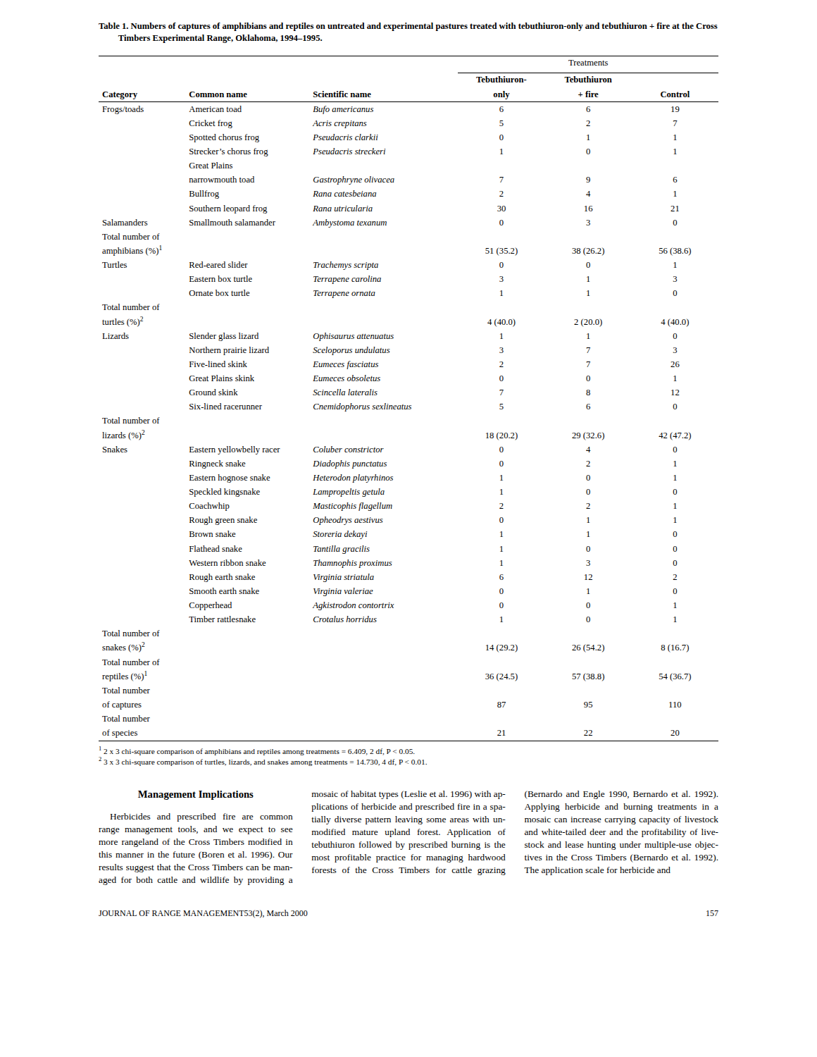Table 1. Numbers of captures of amphibians and reptiles on untreated and experimental pastures treated with tebuthiuron-only and tebuthiuron + fire at the Cross Timbers Experimental Range, Oklahoma, 1994–1995.
| | Treatments |
| --- | --- |
| | | | Tebuthiuron- | Tebuthiuron | |
| Category | Common name | Scientific name | only | + fire | Control |
| Frogs/toads | American toad | Bufo americanus | 6 | 6 | 19 |
| | Cricket frog | Acris crepitans | 5 | 2 | 7 |
| | Spotted chorus frog | Pseudacris clarkii | 0 | 1 | 1 |
| | Strecker’s chorus frog | Pseudacris streckeri | 1 | 0 | 1 |
| | Great Plains | | | | |
| | narrowmouth toad | Gastrophryne olivacea | 7 | 9 | 6 |
| | Bullfrog | Rana catesbeiana | 2 | 4 | 1 |
| | Southern leopard frog | Rana utricularia | 30 | 16 | 21 |
| Salamanders | Smallmouth salamander | Ambystoma texanum | 0 | 3 | 0 |
| Total number of | | | | | |
| amphibians (%) 1 | | | 51 (35.2) | 38 (26.2) | 56 (38.6) |
| Turtles | Red-eared slider | Trachemys scripta | 0 | 0 | 1 |
| | Eastern box turtle | Terrapene carolina | 3 | 1 | 3 |
| | Ornate box turtle | Terrapene ornata | 1 | 1 | 0 |
| Total number of | | | | | |
| turtles (%) 2 | | | 4 (40.0) | 2 (20.0) | 4 (40.0) |
| Lizards | Slender glass lizard | Ophisaurus attenuatus | 1 | 1 | 0 |
| | Northern prairie lizard | Sceloporus undulatus | 3 | 7 | 3 |
| | Five-lined skink | Eumeces fasciatus | 2 | 7 | 26 |
| | Great Plains skink | Eumeces obsoletus | 0 | 0 | 1 |
| | Ground skink | Scincella lateralis | 7 | 8 | 12 |
| | Six-lined racerunner | Cnemidophorus sexlineatus | 5 | 6 | 0 |
| Total number of | | | | | |
| lizards (%) 2 | | | 18 (20.2) | 29 (32.6) | 42 (47.2) |
| Snakes | Eastern yellowbelly racer | Coluber constrictor | 0 | 4 | 0 |
| | Ringneck snake | Diadophis punctatus | 0 | 2 | 1 |
| | Eastern hognose snake | Heterodon platyrhinos | 1 | 0 | 1 |
| | Speckled kingsnake | Lampropeltis getula | 1 | 0 | 0 |
| | Coachwhip | Masticophis flagellum | 2 | 2 | 1 |
| | Rough green snake | Opheodrys aestivus | 0 | 1 | 1 |
| | Brown snake | Storeria dekayi | 1 | 1 | 0 |
| | Flathead snake | Tantilla gracilis | 1 | 0 | 0 |
| | Western ribbon snake | Thamnophis proximus | 1 | 3 | 0 |
| | Rough earth snake | Virginia striatula | 6 | 12 | 2 |
| | Smooth earth snake | Virginia valeriae | 0 | 1 | 0 |
| | Copperhead | Agkistrodon contortrix | 0 | 0 | 1 |
| | Timber rattlesnake | Crotalus horridus | 1 | 0 | 1 |
| Total number of | | | | | |
| snakes (%) 2 | | | 14 (29.2) | 26 (54.2) | 8 (16.7) |
| Total number of | | | | | |
| reptiles (%) 1 | | | 36 (24.5) | 57 (38.8) | 54 (36.7) |
| Total number | | | | | |
| of captures | | | 87 | 95 | 110 |
| Total number | | | | | |
| of species | | | 21 | 22 | 20 |
1 2 x 3 chi-square comparison of amphibians and reptiles among treatments = 6.409, 2 df, P < 0.05.
2 3 x 3 chi-square comparison of turtles, lizards, and snakes among treatments = 14.730, 4 df, P < 0.01.
Management Implications
Herbicides and prescribed fire are common range management tools, and we expect to see more rangeland of the Cross Timbers modified in this manner in the future (Boren et al. 1996). Our results suggest that the Cross Timbers can be managed for both cattle and wildlife by providing a mosaic of habitat types (Leslie et al. 1996) with applications of herbicide and prescribed fire in a spatially diverse pattern leaving some areas with unmodified mature upland forest. Application of tebuthiuron followed by prescribed burning is the most profitable practice for managing hardwood forests of the Cross Timbers for cattle grazing (Bernardo and Engle 1990, Bernardo et al. 1992). Applying herbicide and burning treatments in a mosaic can increase carrying capacity of livestock and white-tailed deer and the profitability of livestock and lease hunting under multiple-use objectives in the Cross Timbers (Bernardo et al. 1992). The application scale for herbicide and
JOURNAL OF RANGE MANAGEMENT53(2), March 2000 157